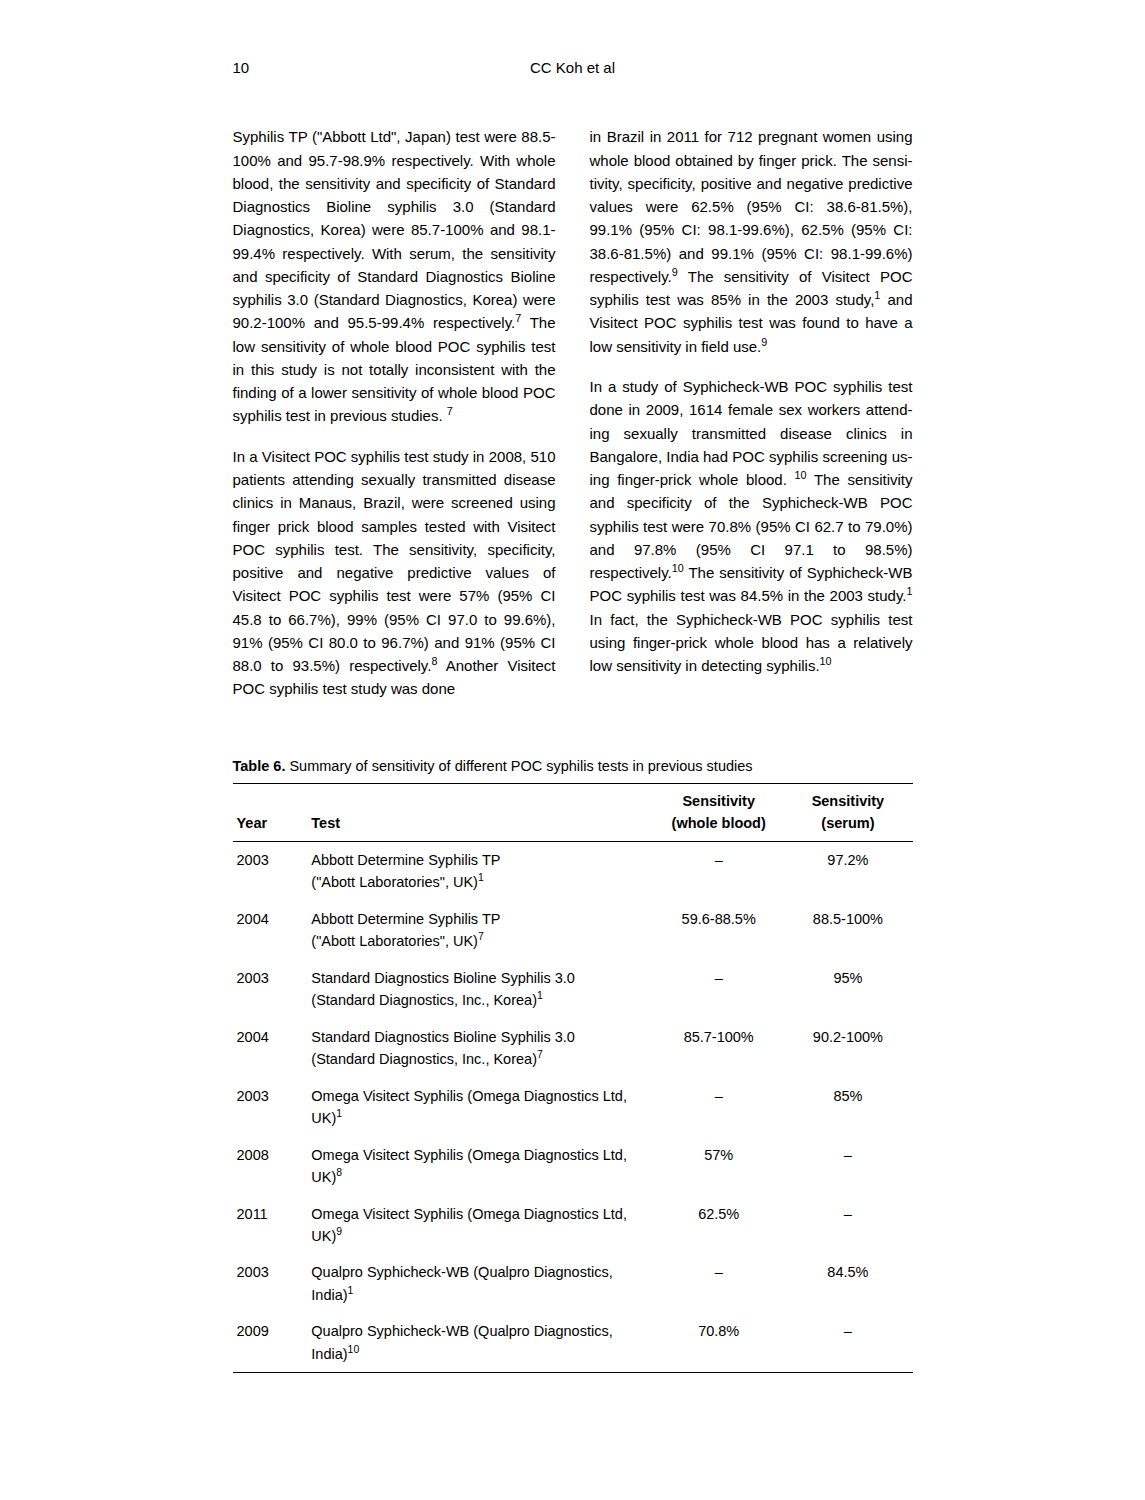10
CC Koh et al
Syphilis TP ("Abbott Ltd", Japan) test were 88.5-100% and 95.7-98.9% respectively. With whole blood, the sensitivity and specificity of Standard Diagnostics Bioline syphilis 3.0 (Standard Diagnostics, Korea) were 85.7-100% and 98.1-99.4% respectively. With serum, the sensitivity and specificity of Standard Diagnostics Bioline syphilis 3.0 (Standard Diagnostics, Korea) were 90.2-100% and 95.5-99.4% respectively.7 The low sensitivity of whole blood POC syphilis test in this study is not totally inconsistent with the finding of a lower sensitivity of whole blood POC syphilis test in previous studies. 7
In a Visitect POC syphilis test study in 2008, 510 patients attending sexually transmitted disease clinics in Manaus, Brazil, were screened using finger prick blood samples tested with Visitect POC syphilis test. The sensitivity, specificity, positive and negative predictive values of Visitect POC syphilis test were 57% (95% CI 45.8 to 66.7%), 99% (95% CI 97.0 to 99.6%), 91% (95% CI 80.0 to 96.7%) and 91% (95% CI 88.0 to 93.5%) respectively.8 Another Visitect POC syphilis test study was done
in Brazil in 2011 for 712 pregnant women using whole blood obtained by finger prick. The sensitivity, specificity, positive and negative predictive values were 62.5% (95% CI: 38.6-81.5%), 99.1% (95% CI: 98.1-99.6%), 62.5% (95% CI: 38.6-81.5%) and 99.1% (95% CI: 98.1-99.6%) respectively.9 The sensitivity of Visitect POC syphilis test was 85% in the 2003 study,1 and Visitect POC syphilis test was found to have a low sensitivity in field use.9
In a study of Syphicheck-WB POC syphilis test done in 2009, 1614 female sex workers attending sexually transmitted disease clinics in Bangalore, India had POC syphilis screening using finger-prick whole blood. 10 The sensitivity and specificity of the Syphicheck-WB POC syphilis test were 70.8% (95% CI 62.7 to 79.0%) and 97.8% (95% CI 97.1 to 98.5%) respectively.10 The sensitivity of Syphicheck-WB POC syphilis test was 84.5% in the 2003 study.1 In fact, the Syphicheck-WB POC syphilis test using finger-prick whole blood has a relatively low sensitivity in detecting syphilis.10
Table 6. Summary of sensitivity of different POC syphilis tests in previous studies
| Year | Test | Sensitivity (whole blood) | Sensitivity (serum) |
| --- | --- | --- | --- |
| 2003 | Abbott Determine Syphilis TP ("Abott Laboratories", UK) 1 | – | 97.2% |
| 2004 | Abbott Determine Syphilis TP ("Abott Laboratories", UK) 7 | 59.6-88.5% | 88.5-100% |
| 2003 | Standard Diagnostics Bioline Syphilis 3.0 (Standard Diagnostics, Inc., Korea) 1 | – | 95% |
| 2004 | Standard Diagnostics Bioline Syphilis 3.0 (Standard Diagnostics, Inc., Korea) 7 | 85.7-100% | 90.2-100% |
| 2003 | Omega Visitect Syphilis (Omega Diagnostics Ltd, UK) 1 | – | 85% |
| 2008 | Omega Visitect Syphilis (Omega Diagnostics Ltd, UK) 8 | 57% | – |
| 2011 | Omega Visitect Syphilis (Omega Diagnostics Ltd, UK) 9 | 62.5% | – |
| 2003 | Qualpro Syphicheck-WB (Qualpro Diagnostics, India) 1 | – | 84.5% |
| 2009 | Qualpro Syphicheck-WB (Qualpro Diagnostics, India) 10 | 70.8% | – |